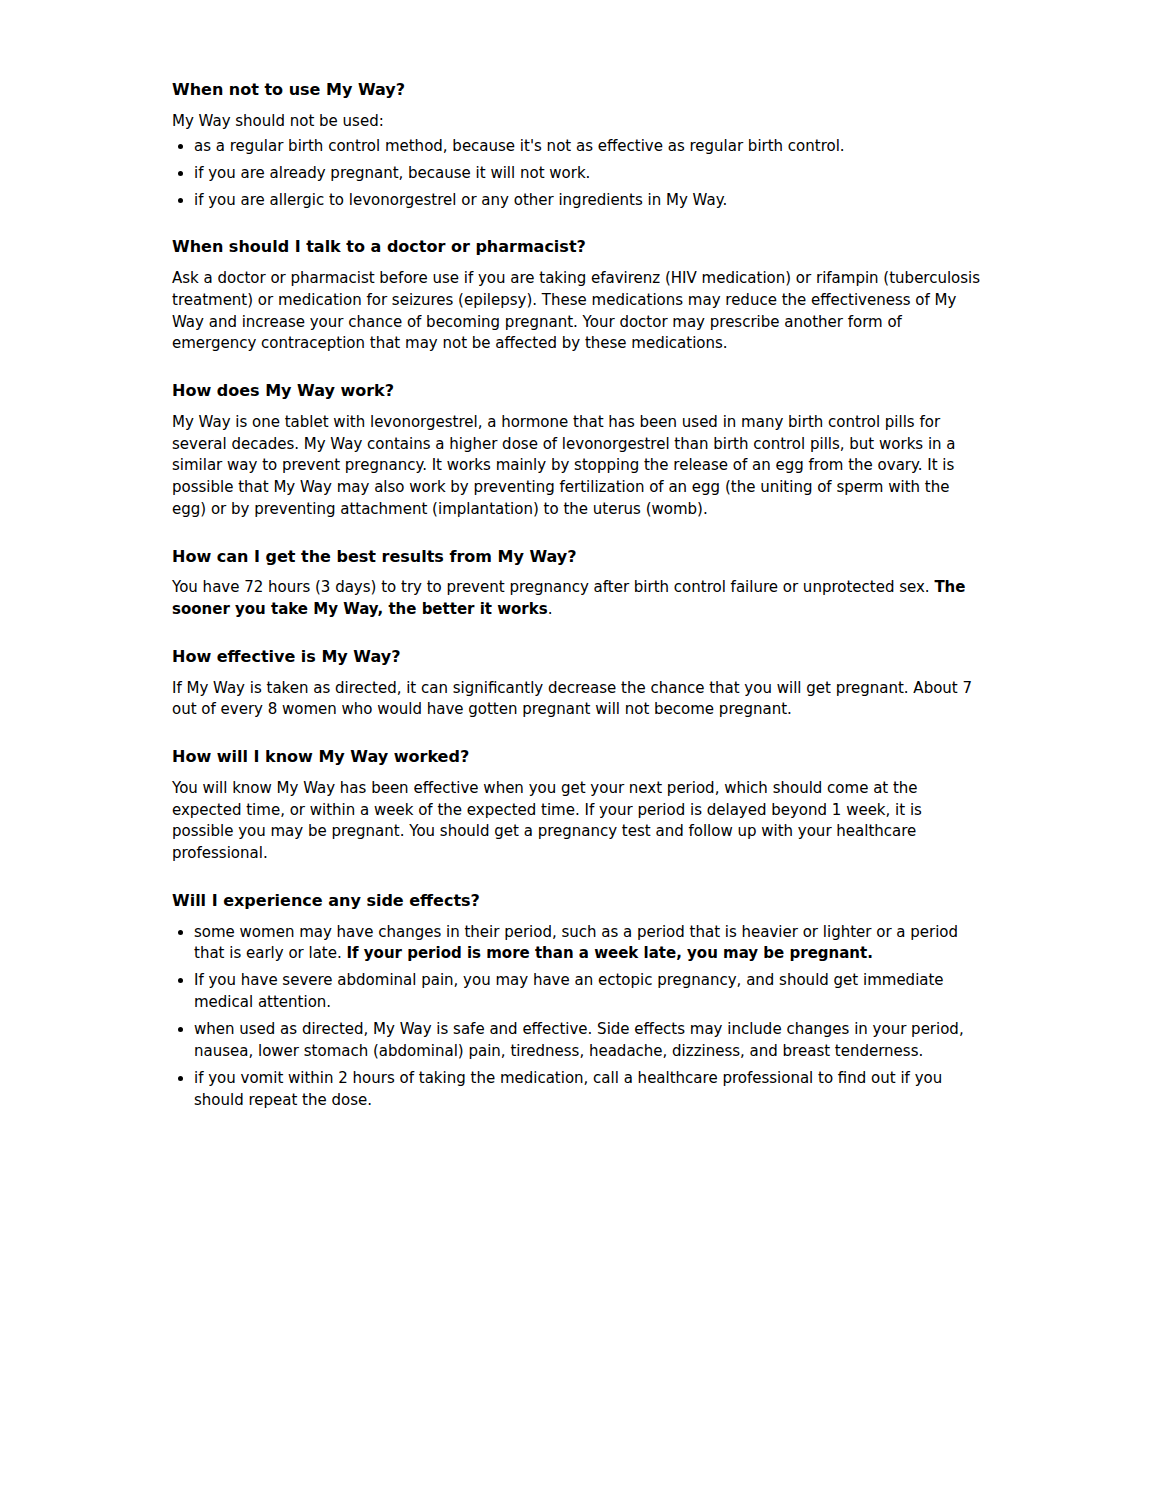When not to use My Way?
My Way should not be used:
as a regular birth control method, because it's not as effective as regular birth control.
if you are already pregnant, because it will not work.
if you are allergic to levonorgestrel or any other ingredients in My Way.
When should I talk to a doctor or pharmacist?
Ask a doctor or pharmacist before use if you are taking efavirenz (HIV medication) or rifampin (tuberculosis treatment) or medication for seizures (epilepsy). These medications may reduce the effectiveness of My Way and increase your chance of becoming pregnant. Your doctor may prescribe another form of emergency contraception that may not be affected by these medications.
How does My Way work?
My Way is one tablet with levonorgestrel, a hormone that has been used in many birth control pills for several decades. My Way contains a higher dose of levonorgestrel than birth control pills, but works in a similar way to prevent pregnancy. It works mainly by stopping the release of an egg from the ovary. It is possible that My Way may also work by preventing fertilization of an egg (the uniting of sperm with the egg) or by preventing attachment (implantation) to the uterus (womb).
How can I get the best results from My Way?
You have 72 hours (3 days) to try to prevent pregnancy after birth control failure or unprotected sex. The sooner you take My Way, the better it works.
How effective is My Way?
If My Way is taken as directed, it can significantly decrease the chance that you will get pregnant. About 7 out of every 8 women who would have gotten pregnant will not become pregnant.
How will I know My Way worked?
You will know My Way has been effective when you get your next period, which should come at the expected time, or within a week of the expected time. If your period is delayed beyond 1 week, it is possible you may be pregnant. You should get a pregnancy test and follow up with your healthcare professional.
Will I experience any side effects?
some women may have changes in their period, such as a period that is heavier or lighter or a period that is early or late. If your period is more than a week late, you may be pregnant.
If you have severe abdominal pain, you may have an ectopic pregnancy, and should get immediate medical attention.
when used as directed, My Way is safe and effective. Side effects may include changes in your period, nausea, lower stomach (abdominal) pain, tiredness, headache, dizziness, and breast tenderness.
if you vomit within 2 hours of taking the medication, call a healthcare professional to find out if you should repeat the dose.